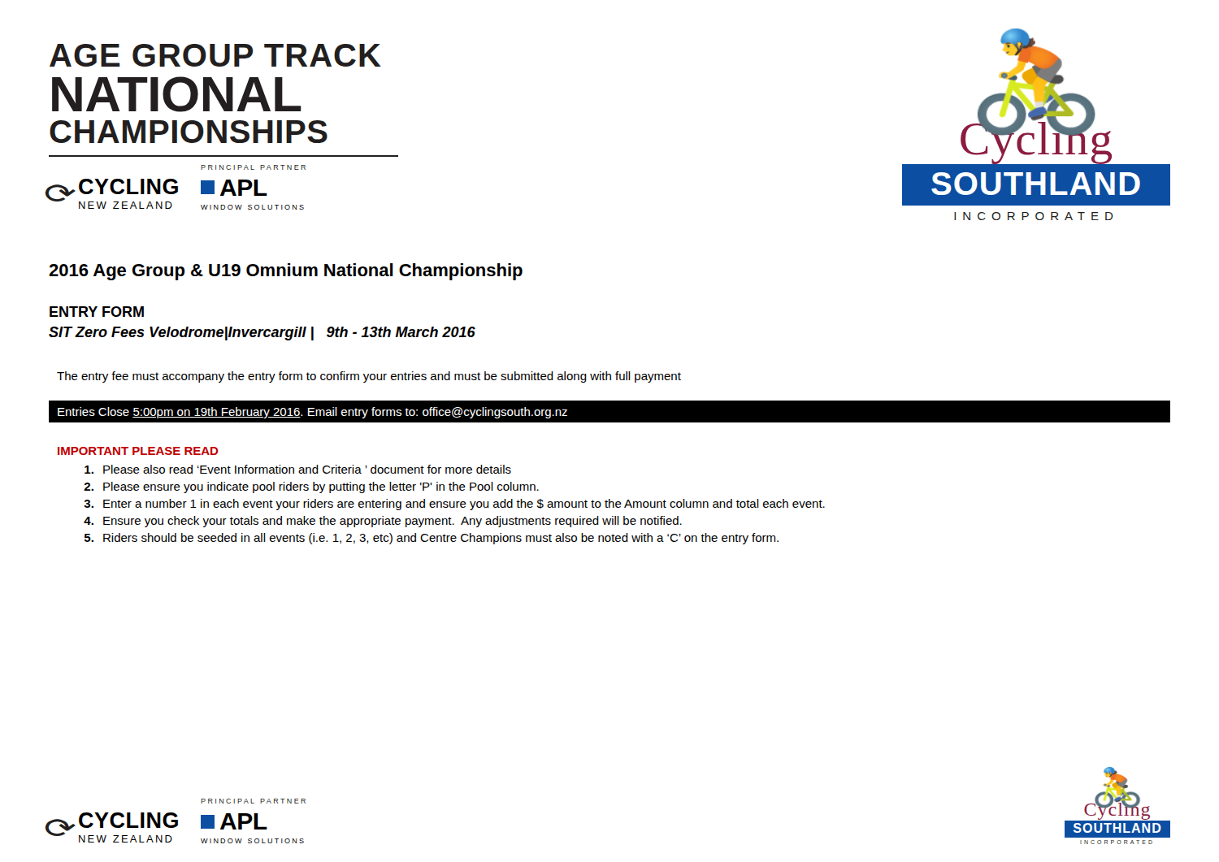AGE GROUP TRACK
NATIONAL
CHAMPIONSHIPS
⟳ CYCLING
NEW ZEALAND
PRINCIPAL PARTNER
APL
WINDOW SOLUTIONS
🚴
Cycling
SOUTHLAND
INCORPORATED
2016 Age Group & U19 Omnium National Championship
ENTRY FORM
SIT Zero Fees Velodrome|Invercargill | 9th - 13th March 2016
The entry fee must accompany the entry form to confirm your entries and must be submitted along with full payment
Entries Close 5:00pm on 19th February 2016. Email entry forms to: office@cyclingsouth.org.nz
IMPORTANT PLEASE READ
Please also read ‘Event Information and Criteria ’ document for more details
Please ensure you indicate pool riders by putting the letter 'P' in the Pool column.
Enter a number 1 in each event your riders are entering and ensure you add the $ amount to the Amount column and total each event.
Ensure you check your totals and make the appropriate payment. Any adjustments required will be notified.
Riders should be seeded in all events (i.e. 1, 2, 3, etc) and Centre Champions must also be noted with a ‘C’ on the entry form.
⟳ CYCLING
NEW ZEALAND
PRINCIPAL PARTNER
APL
WINDOW SOLUTIONS
🚴
Cycling
SOUTHLAND
INCORPORATED